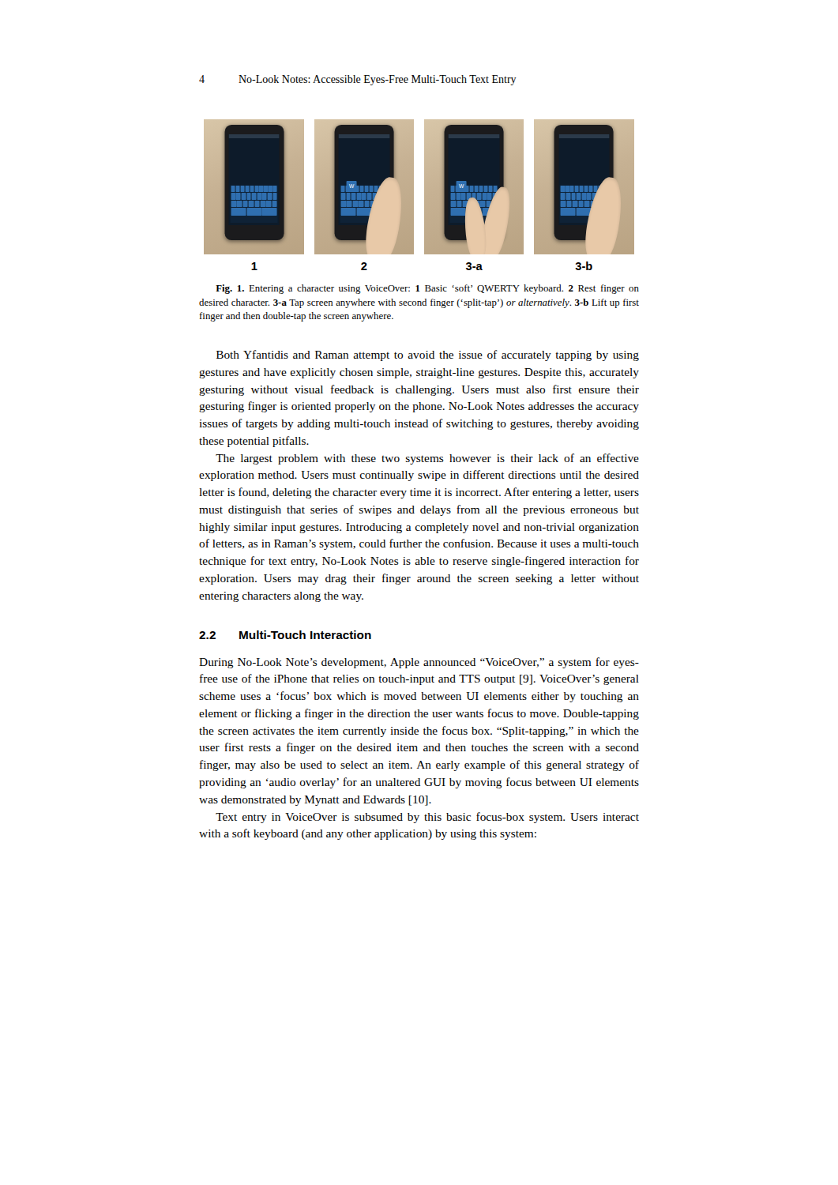4 No-Look Notes: Accessible Eyes-Free Multi-Touch Text Entry
1
W
2
W
3-a
3-b
Fig. 1. Entering a character using VoiceOver: 1 Basic ‘soft’ QWERTY keyboard. 2 Rest finger on desired character. 3-a Tap screen anywhere with second finger (‘split-tap’) or alternatively. 3-b Lift up first finger and then double-tap the screen anywhere.
Both Yfantidis and Raman attempt to avoid the issue of accurately tapping by using gestures and have explicitly chosen simple, straight-line gestures. Despite this, accurately gesturing without visual feedback is challenging. Users must also first ensure their gesturing finger is oriented properly on the phone. No-Look Notes addresses the accuracy issues of targets by adding multi-touch instead of switching to gestures, thereby avoiding these potential pitfalls.
The largest problem with these two systems however is their lack of an effective exploration method. Users must continually swipe in different directions until the desired letter is found, deleting the character every time it is incorrect. After entering a letter, users must distinguish that series of swipes and delays from all the previous erroneous but highly similar input gestures. Introducing a completely novel and non-trivial organization of letters, as in Raman’s system, could further the confusion. Because it uses a multi-touch technique for text entry, No-Look Notes is able to reserve single-fingered interaction for exploration. Users may drag their finger around the screen seeking a letter without entering characters along the way.
2.2 Multi-Touch Interaction
During No-Look Note’s development, Apple announced “VoiceOver,” a system for eyes-free use of the iPhone that relies on touch-input and TTS output [9]. VoiceOver’s general scheme uses a ‘focus’ box which is moved between UI elements either by touching an element or flicking a finger in the direction the user wants focus to move. Double-tapping the screen activates the item currently inside the focus box. “Split-tapping,” in which the user first rests a finger on the desired item and then touches the screen with a second finger, may also be used to select an item. An early example of this general strategy of providing an ‘audio overlay’ for an unaltered GUI by moving focus between UI elements was demonstrated by Mynatt and Edwards [10].
Text entry in VoiceOver is subsumed by this basic focus-box system. Users interact with a soft keyboard (and any other application) by using this system: